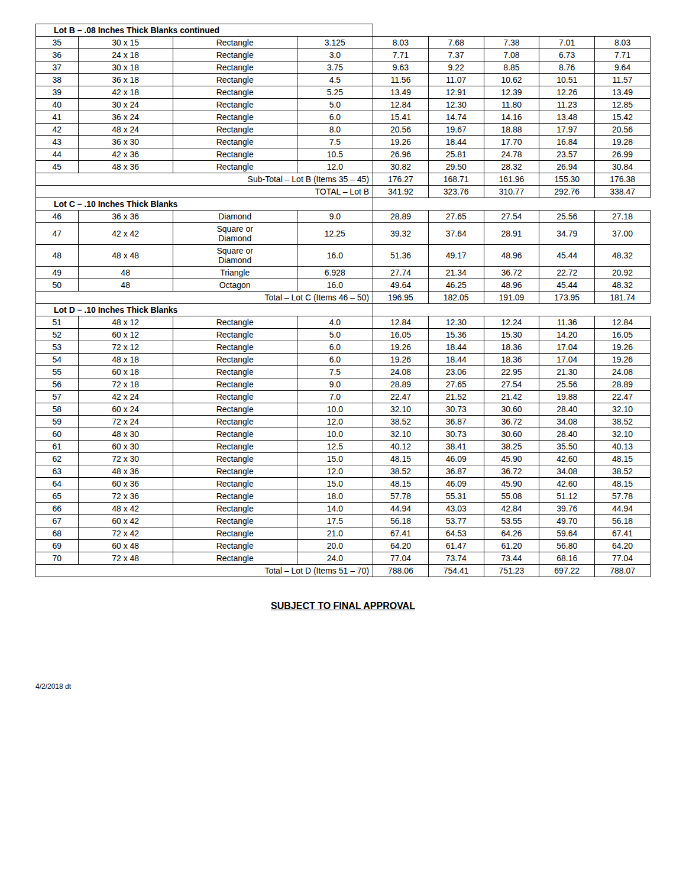| Lot B – .08 Inches Thick Blanks continued | | | | | |
| 35 | 30 x 15 | Rectangle | 3.125 | 8.03 | 7.68 | 7.38 | 7.01 | 8.03 |
| 36 | 24 x 18 | Rectangle | 3.0 | 7.71 | 7.37 | 7.08 | 6.73 | 7.71 |
| 37 | 30 x 18 | Rectangle | 3.75 | 9.63 | 9.22 | 8.85 | 8.76 | 9.64 |
| 38 | 36 x 18 | Rectangle | 4.5 | 11.56 | 11.07 | 10.62 | 10.51 | 11.57 |
| 39 | 42 x 18 | Rectangle | 5.25 | 13.49 | 12.91 | 12.39 | 12.26 | 13.49 |
| 40 | 30 x 24 | Rectangle | 5.0 | 12.84 | 12.30 | 11.80 | 11.23 | 12.85 |
| 41 | 36 x 24 | Rectangle | 6.0 | 15.41 | 14.74 | 14.16 | 13.48 | 15.42 |
| 42 | 48 x 24 | Rectangle | 8.0 | 20.56 | 19.67 | 18.88 | 17.97 | 20.56 |
| 43 | 36 x 30 | Rectangle | 7.5 | 19.26 | 18.44 | 17.70 | 16.84 | 19.28 |
| 44 | 42 x 36 | Rectangle | 10.5 | 26.96 | 25.81 | 24.78 | 23.57 | 26.99 |
| 45 | 48 x 36 | Rectangle | 12.0 | 30.82 | 29.50 | 28.32 | 26.94 | 30.84 |
| Sub-Total – Lot B (Items 35 – 45) | 176.27 | 168.71 | 161.96 | 155.30 | 176.38 |
| TOTAL – Lot B | 341.92 | 323.76 | 310.77 | 292.76 | 338.47 |
| Lot C – .10 Inches Thick Blanks | | | | | |
| 46 | 36 x 36 | Diamond | 9.0 | 28.89 | 27.65 | 27.54 | 25.56 | 27.18 |
| 47 | 42 x 42 | Square or Diamond | 12.25 | 39.32 | 37.64 | 28.91 | 34.79 | 37.00 |
| 48 | 48 x 48 | Square or Diamond | 16.0 | 51.36 | 49.17 | 48.96 | 45.44 | 48.32 |
| 49 | 48 | Triangle | 6.928 | 27.74 | 21.34 | 36.72 | 22.72 | 20.92 |
| 50 | 48 | Octagon | 16.0 | 49.64 | 46.25 | 48.96 | 45.44 | 48.32 |
| Total – Lot C (Items 46 – 50) | 196.95 | 182.05 | 191.09 | 173.95 | 181.74 |
| Lot D – .10 Inches Thick Blanks | | | | | |
| 51 | 48 x 12 | Rectangle | 4.0 | 12.84 | 12.30 | 12.24 | 11.36 | 12.84 |
| 52 | 60 x 12 | Rectangle | 5.0 | 16.05 | 15.36 | 15.30 | 14.20 | 16.05 |
| 53 | 72 x 12 | Rectangle | 6.0 | 19.26 | 18.44 | 18.36 | 17.04 | 19.26 |
| 54 | 48 x 18 | Rectangle | 6.0 | 19.26 | 18.44 | 18.36 | 17.04 | 19.26 |
| 55 | 60 x 18 | Rectangle | 7.5 | 24.08 | 23.06 | 22.95 | 21.30 | 24.08 |
| 56 | 72 x 18 | Rectangle | 9.0 | 28.89 | 27.65 | 27.54 | 25.56 | 28.89 |
| 57 | 42 x 24 | Rectangle | 7.0 | 22.47 | 21.52 | 21.42 | 19.88 | 22.47 |
| 58 | 60 x 24 | Rectangle | 10.0 | 32.10 | 30.73 | 30.60 | 28.40 | 32.10 |
| 59 | 72 x 24 | Rectangle | 12.0 | 38.52 | 36.87 | 36.72 | 34.08 | 38.52 |
| 60 | 48 x 30 | Rectangle | 10.0 | 32.10 | 30.73 | 30.60 | 28.40 | 32.10 |
| 61 | 60 x 30 | Rectangle | 12.5 | 40.12 | 38.41 | 38.25 | 35.50 | 40.13 |
| 62 | 72 x 30 | Rectangle | 15.0 | 48.15 | 46.09 | 45.90 | 42.60 | 48.15 |
| 63 | 48 x 36 | Rectangle | 12.0 | 38.52 | 36.87 | 36.72 | 34.08 | 38.52 |
| 64 | 60 x 36 | Rectangle | 15.0 | 48.15 | 46.09 | 45.90 | 42.60 | 48.15 |
| 65 | 72 x 36 | Rectangle | 18.0 | 57.78 | 55.31 | 55.08 | 51.12 | 57.78 |
| 66 | 48 x 42 | Rectangle | 14.0 | 44.94 | 43.03 | 42.84 | 39.76 | 44.94 |
| 67 | 60 x 42 | Rectangle | 17.5 | 56.18 | 53.77 | 53.55 | 49.70 | 56.18 |
| 68 | 72 x 42 | Rectangle | 21.0 | 67.41 | 64.53 | 64.26 | 59.64 | 67.41 |
| 69 | 60 x 48 | Rectangle | 20.0 | 64.20 | 61.47 | 61.20 | 56.80 | 64.20 |
| 70 | 72 x 48 | Rectangle | 24.0 | 77.04 | 73.74 | 73.44 | 68.16 | 77.04 |
| Total – Lot D (Items 51 – 70) | 788.06 | 754.41 | 751.23 | 697.22 | 788.07 |
SUBJECT TO FINAL APPROVAL
4/2/2018 dt